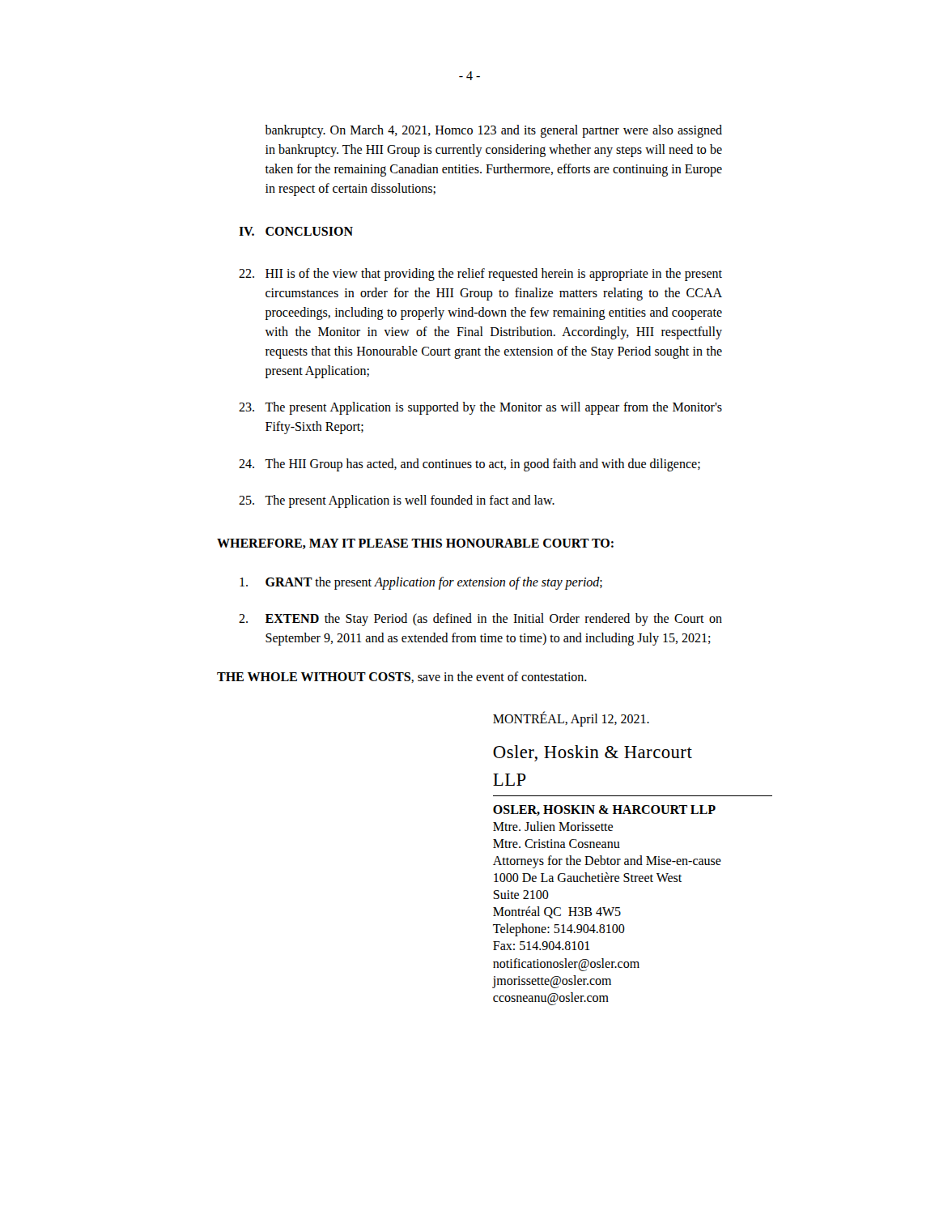- 4 -
bankruptcy. On March 4, 2021, Homco 123 and its general partner were also assigned in bankruptcy. The HII Group is currently considering whether any steps will need to be taken for the remaining Canadian entities. Furthermore, efforts are continuing in Europe in respect of certain dissolutions;
IV.
CONCLUSION
22.
HII is of the view that providing the relief requested herein is appropriate in the present circumstances in order for the HII Group to finalize matters relating to the CCAA proceedings, including to properly wind-down the few remaining entities and cooperate with the Monitor in view of the Final Distribution. Accordingly, HII respectfully requests that this Honourable Court grant the extension of the Stay Period sought in the present Application;
23.
The present Application is supported by the Monitor as will appear from the Monitor's Fifty-Sixth Report;
24.
The HII Group has acted, and continues to act, in good faith and with due diligence;
25.
The present Application is well founded in fact and law.
WHEREFORE, MAY IT PLEASE THIS HONOURABLE COURT TO:
1.
GRANT the present Application for extension of the stay period;
2.
EXTEND the Stay Period (as defined in the Initial Order rendered by the Court on September 9, 2011 and as extended from time to time) to and including July 15, 2021;
THE WHOLE WITHOUT COSTS, save in the event of contestation.
MONTRÉAL, April 12, 2021.
Osler, Hoskin & Harcourt LLP
OSLER, HOSKIN & HARCOURT LLP
Mtre. Julien Morissette
Mtre. Cristina Cosneanu
Attorneys for the Debtor and Mise-en-cause
1000 De La Gauchetière Street West
Suite 2100
Montréal QC H3B 4W5
Telephone: 514.904.8100
Fax: 514.904.8101
notificationosler@osler.com
jmorissette@osler.com
ccosneanu@osler.com